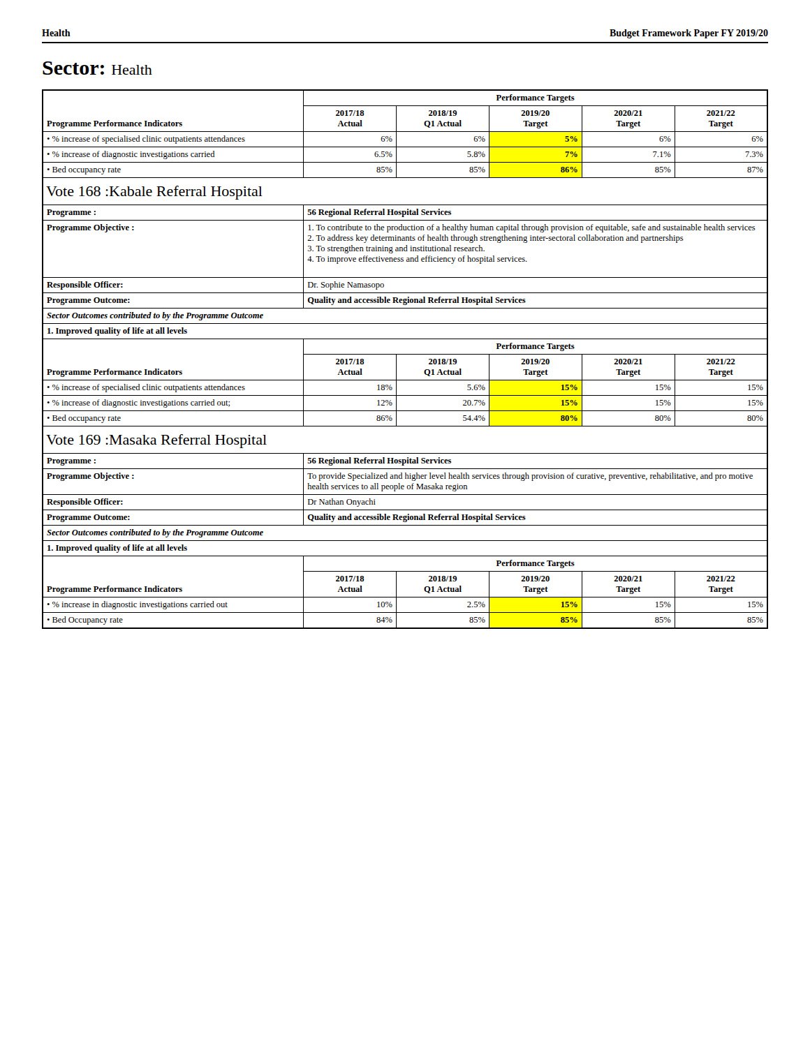Health
Budget Framework Paper FY 2019/20
Sector: Health
| Programme Performance Indicators | Performance Targets |
| 2017/18 Actual | 2018/19 Q1 Actual | 2019/20 Target | 2020/21 Target | 2021/22 Target |
| • % increase of specialised clinic outpatients attendances | 6% | 6% | 5% | 6% | 6% |
| • % increase of diagnostic investigations carried | 6.5% | 5.8% | 7% | 7.1% | 7.3% |
| • Bed occupancy rate | 85% | 85% | 86% | 85% | 87% |
| Vote 168 :Kabale Referral Hospital |
| Programme : | 56 Regional Referral Hospital Services |
| Programme Objective : | 1. To contribute to the production of a healthy human capital through provision of equitable, safe and sustainable health services 2. To address key determinants of health through strengthening inter-sectoral collaboration and partnerships 3. To strengthen training and institutional research. 4. To improve effectiveness and efficiency of hospital services. |
| Responsible Officer: | Dr. Sophie Namasopo |
| Programme Outcome: | Quality and accessible Regional Referral Hospital Services |
| Sector Outcomes contributed to by the Programme Outcome |
| 1. Improved quality of life at all levels |
| Programme Performance Indicators | Performance Targets |
| 2017/18 Actual | 2018/19 Q1 Actual | 2019/20 Target | 2020/21 Target | 2021/22 Target |
| • % increase of specialised clinic outpatients attendances | 18% | 5.6% | 15% | 15% | 15% |
| • % increase of diagnostic investigations carried out; | 12% | 20.7% | 15% | 15% | 15% |
| • Bed occupancy rate | 86% | 54.4% | 80% | 80% | 80% |
| Vote 169 :Masaka Referral Hospital |
| Programme : | 56 Regional Referral Hospital Services |
| Programme Objective : | To provide Specialized and higher level health services through provision of curative, preventive, rehabilitative, and pro motive health services to all people of Masaka region |
| Responsible Officer: | Dr Nathan Onyachi |
| Programme Outcome: | Quality and accessible Regional Referral Hospital Services |
| Sector Outcomes contributed to by the Programme Outcome |
| 1. Improved quality of life at all levels |
| Programme Performance Indicators | Performance Targets |
| 2017/18 Actual | 2018/19 Q1 Actual | 2019/20 Target | 2020/21 Target | 2021/22 Target |
| • % increase in diagnostic investigations carried out | 10% | 2.5% | 15% | 15% | 15% |
| • Bed Occupancy rate | 84% | 85% | 85% | 85% | 85% |